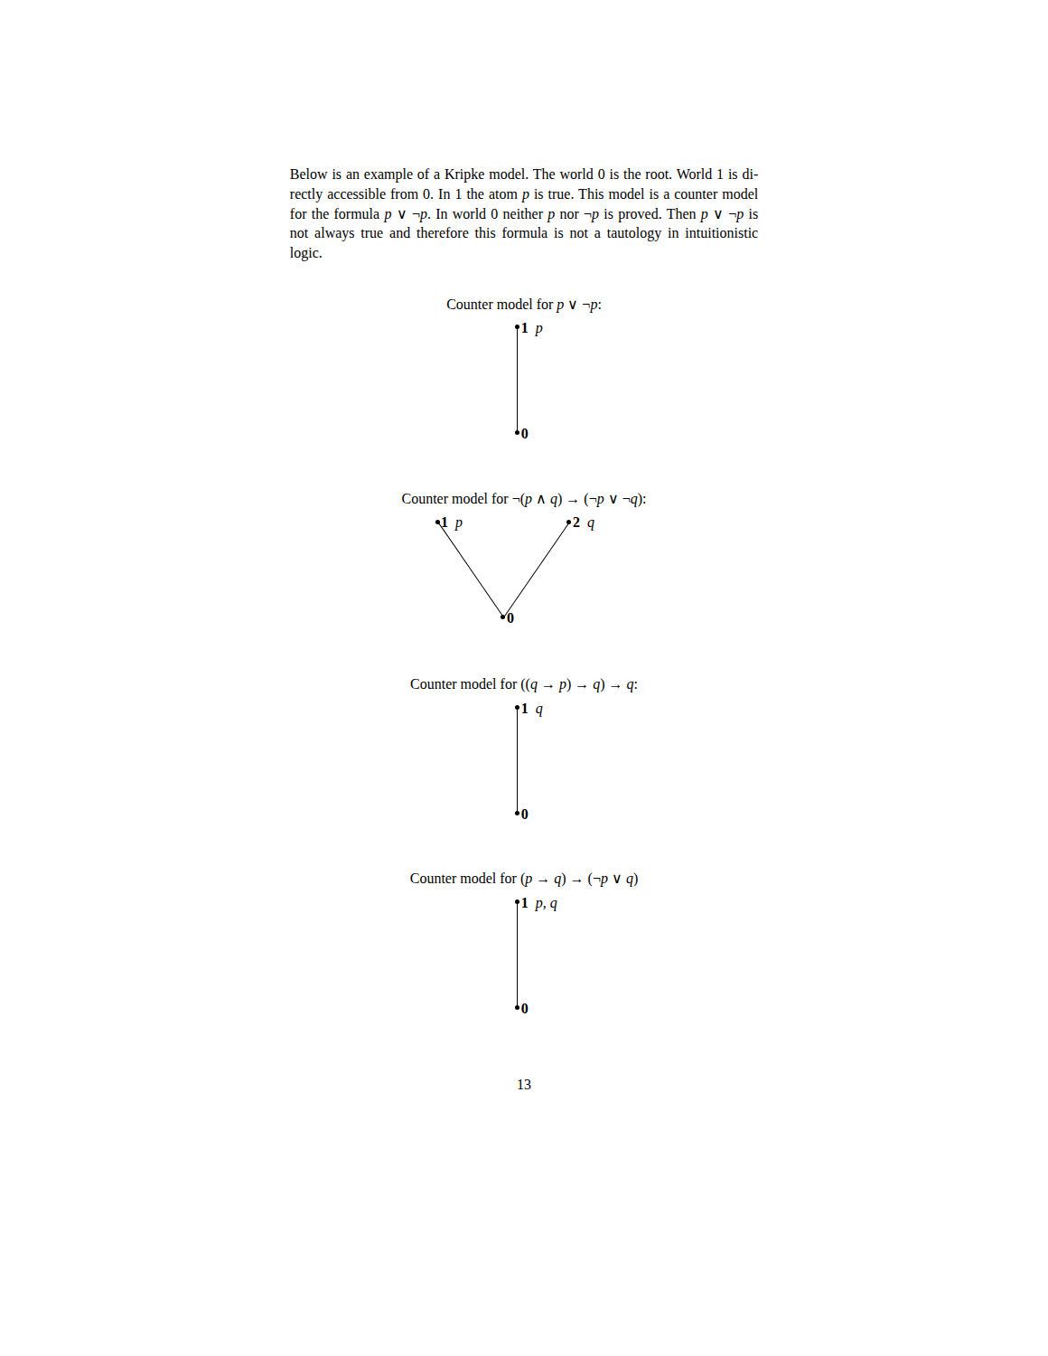Below is an example of a Kripke model. The world 0 is the root. World 1 is directly accessible from 0. In 1 the atom p is true. This model is a counter model for the formula p ∨ ¬p. In world 0 neither p nor ¬p is proved. Then p ∨ ¬p is not always true and therefore this formula is not a tautology in intuitionistic logic.
Counter model for p ∨ ¬p:
1 p
0
Counter model for ¬(p ∧ q) → (¬p ∨ ¬q):
1 p
2 q
0
Counter model for ((q → p) → q) → q:
1 q
0
Counter model for (p → q) → (¬p ∨ q)
1 p, q
0
13